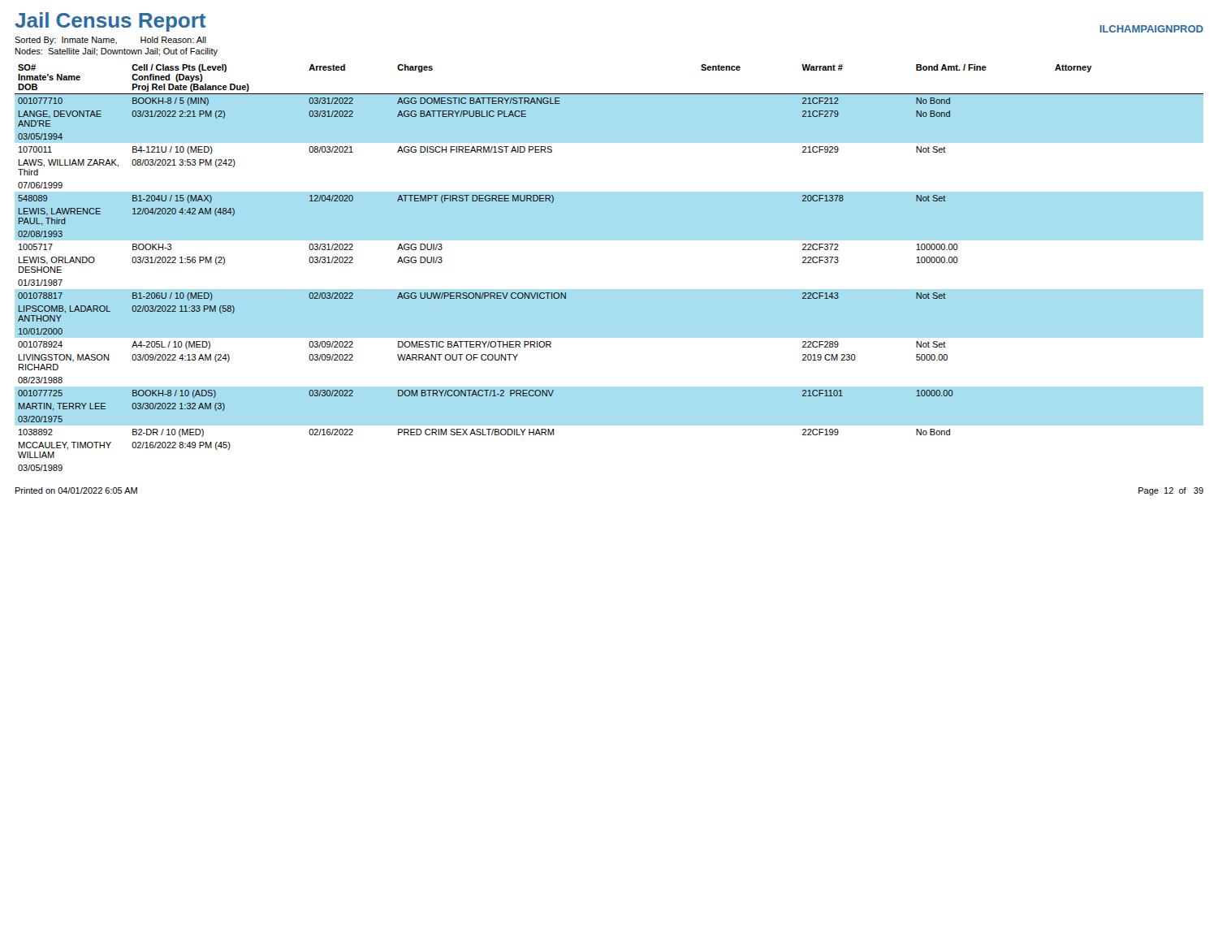ILCHAMPAIGNPROD
Jail Census Report
Sorted By: Inmate Name, Hold Reason: All
Nodes: Satellite Jail; Downtown Jail; Out of Facility
| SO# Inmate's Name DOB | Cell / Class Pts (Level) Confined (Days) Proj Rel Date (Balance Due) | Arrested | Charges | Sentence | Warrant # | Bond Amt. / Fine | Attorney |
| --- | --- | --- | --- | --- | --- | --- | --- |
| 001077710 | BOOKH-8 / 5 (MIN) | 03/31/2022 | AGG DOMESTIC BATTERY/STRANGLE | | 21CF212 | No Bond | |
| LANGE, DEVONTAE AND'RE | 03/31/2022 2:21 PM (2) | 03/31/2022 | AGG BATTERY/PUBLIC PLACE | | 21CF279 | No Bond | |
| 03/05/1994 | | | | | | | |
| 1070011 | B4-121U / 10 (MED) | 08/03/2021 | AGG DISCH FIREARM/1ST AID PERS | | 21CF929 | Not Set | |
| LAWS, WILLIAM ZARAK, Third | 08/03/2021 3:53 PM (242) | | | | | | |
| 07/06/1999 | | | | | | | |
| 548089 | B1-204U / 15 (MAX) | 12/04/2020 | ATTEMPT (FIRST DEGREE MURDER) | | 20CF1378 | Not Set | |
| LEWIS, LAWRENCE PAUL, Third | 12/04/2020 4:42 AM (484) | | | | | | |
| 02/08/1993 | | | | | | | |
| 1005717 | BOOKH-3 | 03/31/2022 | AGG DUI/3 | | 22CF372 | 100000.00 | |
| LEWIS, ORLANDO DESHONE | 03/31/2022 1:56 PM (2) | 03/31/2022 | AGG DUI/3 | | 22CF373 | 100000.00 | |
| 01/31/1987 | | | | | | | |
| 001078817 | B1-206U / 10 (MED) | 02/03/2022 | AGG UUW/PERSON/PREV CONVICTION | | 22CF143 | Not Set | |
| LIPSCOMB, LADAROL ANTHONY | 02/03/2022 11:33 PM (58) | | | | | | |
| 10/01/2000 | | | | | | | |
| 001078924 | A4-205L / 10 (MED) | 03/09/2022 | DOMESTIC BATTERY/OTHER PRIOR | | 22CF289 | Not Set | |
| LIVINGSTON, MASON RICHARD | 03/09/2022 4:13 AM (24) | 03/09/2022 | WARRANT OUT OF COUNTY | | 2019 CM 230 | 5000.00 | |
| 08/23/1988 | | | | | | | |
| 001077725 | BOOKH-8 / 10 (ADS) | 03/30/2022 | DOM BTRY/CONTACT/1-2 PRECONV | | 21CF1101 | 10000.00 | |
| MARTIN, TERRY LEE | 03/30/2022 1:32 AM (3) | | | | | | |
| 03/20/1975 | | | | | | | |
| 1038892 | B2-DR / 10 (MED) | 02/16/2022 | PRED CRIM SEX ASLT/BODILY HARM | | 22CF199 | No Bond | |
| MCCAULEY, TIMOTHY WILLIAM | 02/16/2022 8:49 PM (45) | | | | | | |
| 03/05/1989 | | | | | | | |
Printed on 04/01/2022 6:05 AM
Page 12 of 39